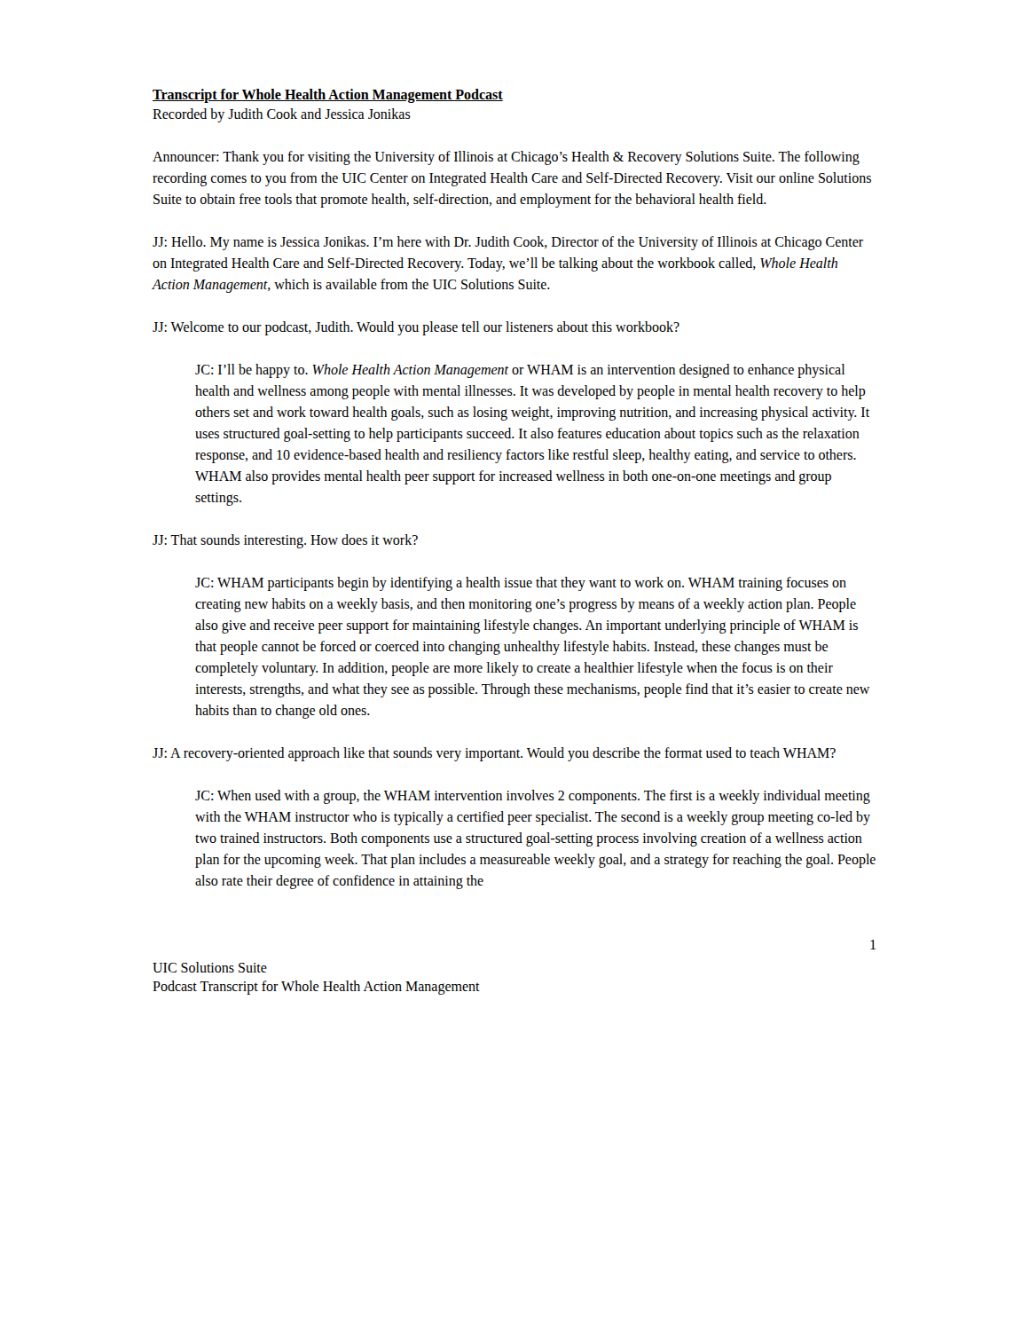Transcript for Whole Health Action Management Podcast
Recorded by Judith Cook and Jessica Jonikas
Announcer: Thank you for visiting the University of Illinois at Chicago’s Health & Recovery Solutions Suite. The following recording comes to you from the UIC Center on Integrated Health Care and Self-Directed Recovery. Visit our online Solutions Suite to obtain free tools that promote health, self-direction, and employment for the behavioral health field.
JJ: Hello. My name is Jessica Jonikas. I’m here with Dr. Judith Cook, Director of the University of Illinois at Chicago Center on Integrated Health Care and Self-Directed Recovery. Today, we’ll be talking about the workbook called, Whole Health Action Management, which is available from the UIC Solutions Suite.
JJ: Welcome to our podcast, Judith. Would you please tell our listeners about this workbook?
JC: I’ll be happy to. Whole Health Action Management or WHAM is an intervention designed to enhance physical health and wellness among people with mental illnesses. It was developed by people in mental health recovery to help others set and work toward health goals, such as losing weight, improving nutrition, and increasing physical activity. It uses structured goal-setting to help participants succeed. It also features education about topics such as the relaxation response, and 10 evidence-based health and resiliency factors like restful sleep, healthy eating, and service to others. WHAM also provides mental health peer support for increased wellness in both one-on-one meetings and group settings.
JJ: That sounds interesting. How does it work?
JC: WHAM participants begin by identifying a health issue that they want to work on. WHAM training focuses on creating new habits on a weekly basis, and then monitoring one’s progress by means of a weekly action plan. People also give and receive peer support for maintaining lifestyle changes. An important underlying principle of WHAM is that people cannot be forced or coerced into changing unhealthy lifestyle habits. Instead, these changes must be completely voluntary. In addition, people are more likely to create a healthier lifestyle when the focus is on their interests, strengths, and what they see as possible. Through these mechanisms, people find that it’s easier to create new habits than to change old ones.
JJ: A recovery-oriented approach like that sounds very important. Would you describe the format used to teach WHAM?
JC: When used with a group, the WHAM intervention involves 2 components. The first is a weekly individual meeting with the WHAM instructor who is typically a certified peer specialist. The second is a weekly group meeting co-led by two trained instructors. Both components use a structured goal-setting process involving creation of a wellness action plan for the upcoming week. That plan includes a measureable weekly goal, and a strategy for reaching the goal. People also rate their degree of confidence in attaining the
1
UIC Solutions Suite
Podcast Transcript for Whole Health Action Management